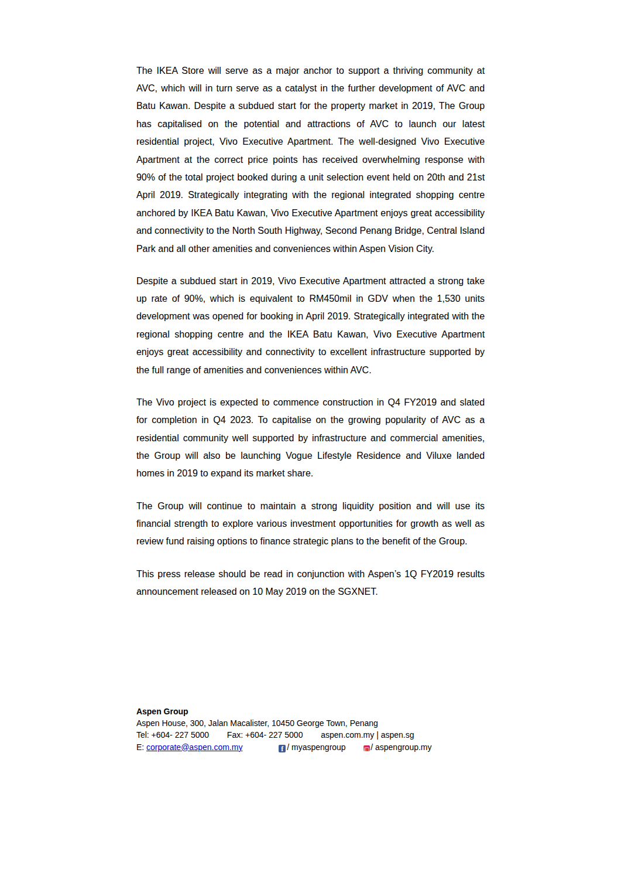The IKEA Store will serve as a major anchor to support a thriving community at AVC, which will in turn serve as a catalyst in the further development of AVC and Batu Kawan. Despite a subdued start for the property market in 2019, The Group has capitalised on the potential and attractions of AVC to launch our latest residential project, Vivo Executive Apartment. The well-designed Vivo Executive Apartment at the correct price points has received overwhelming response with 90% of the total project booked during a unit selection event held on 20th and 21st April 2019. Strategically integrating with the regional integrated shopping centre anchored by IKEA Batu Kawan, Vivo Executive Apartment enjoys great accessibility and connectivity to the North South Highway, Second Penang Bridge, Central Island Park and all other amenities and conveniences within Aspen Vision City.
Despite a subdued start in 2019, Vivo Executive Apartment attracted a strong take up rate of 90%, which is equivalent to RM450mil in GDV when the 1,530 units development was opened for booking in April 2019. Strategically integrated with the regional shopping centre and the IKEA Batu Kawan, Vivo Executive Apartment enjoys great accessibility and connectivity to excellent infrastructure supported by the full range of amenities and conveniences within AVC.
The Vivo project is expected to commence construction in Q4 FY2019 and slated for completion in Q4 2023. To capitalise on the growing popularity of AVC as a residential community well supported by infrastructure and commercial amenities, the Group will also be launching Vogue Lifestyle Residence and Viluxe landed homes in 2019 to expand its market share.
The Group will continue to maintain a strong liquidity position and will use its financial strength to explore various investment opportunities for growth as well as review fund raising options to finance strategic plans to the benefit of the Group.
This press release should be read in conjunction with Aspen’s 1Q FY2019 results announcement released on 10 May 2019 on the SGXNET.
Aspen Group
Aspen House, 300, Jalan Macalister, 10450 George Town, Penang
Tel: +604- 227 5000 Fax: +604- 227 5000 aspen.com.my | aspen.sg
E: corporate@aspen.com.my f/ myaspengroup ▢/ aspengroup.my